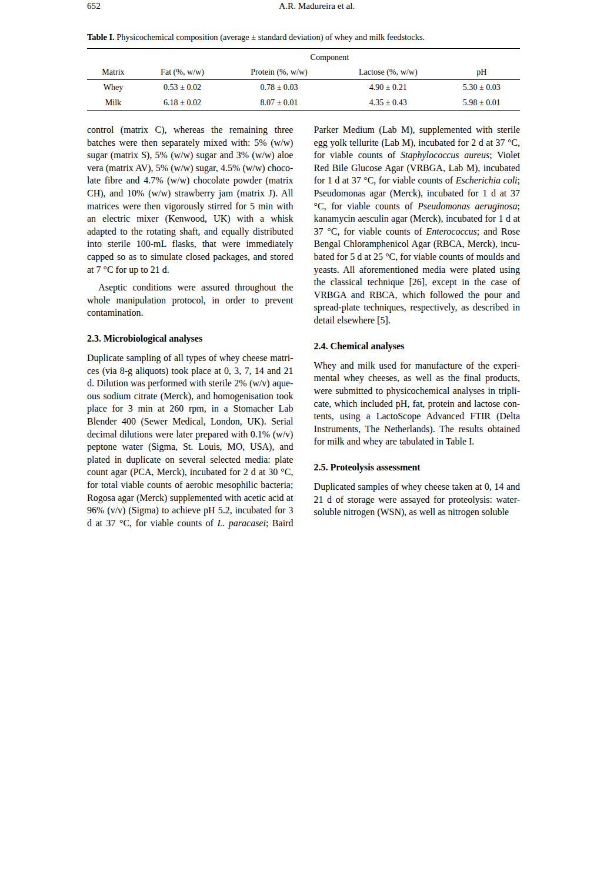652 A.R. Madureira et al.
Table I. Physicochemical composition (average ± standard deviation) of whey and milk feedstocks.
| | Component |
| --- | --- |
| Matrix | Fat (%, w/w) | Protein (%, w/w) | Lactose (%, w/w) | pH |
| Whey | 0.53 ± 0.02 | 0.78 ± 0.03 | 4.90 ± 0.21 | 5.30 ± 0.03 |
| Milk | 6.18 ± 0.02 | 8.07 ± 0.01 | 4.35 ± 0.43 | 5.98 ± 0.01 |
control (matrix C), whereas the remaining three batches were then separately mixed with: 5% (w/w) sugar (matrix S), 5% (w/w) sugar and 3% (w/w) aloe vera (matrix AV), 5% (w/w) sugar, 4.5% (w/w) chocolate fibre and 4.7% (w/w) chocolate powder (matrix CH), and 10% (w/w) strawberry jam (matrix J). All matrices were then vigorously stirred for 5 min with an electric mixer (Kenwood, UK) with a whisk adapted to the rotating shaft, and equally distributed into sterile 100-mL flasks, that were immediately capped so as to simulate closed packages, and stored at 7 °C for up to 21 d.
Aseptic conditions were assured throughout the whole manipulation protocol, in order to prevent contamination.
2.3. Microbiological analyses
Duplicate sampling of all types of whey cheese matrices (via 8-g aliquots) took place at 0, 3, 7, 14 and 21 d. Dilution was performed with sterile 2% (w/v) aqueous sodium citrate (Merck), and homogenisation took place for 3 min at 260 rpm, in a Stomacher Lab Blender 400 (Sewer Medical, London, UK). Serial decimal dilutions were later prepared with 0.1% (w/v) peptone water (Sigma, St. Louis, MO, USA), and plated in duplicate on several selected media: plate count agar (PCA, Merck), incubated for 2 d at 30 °C, for total viable counts of aerobic mesophilic bacteria; Rogosa agar (Merck) supplemented with acetic acid at 96% (v/v) (Sigma) to achieve pH 5.2, incubated for 3 d at 37 °C, for viable counts of L. paracasei; Baird Parker Medium (Lab M), supplemented with sterile egg yolk tellurite (Lab M), incubated for 2 d at 37 °C, for viable counts of Staphylococcus aureus; Violet Red Bile Glucose Agar (VRBGA, Lab M), incubated for 1 d at 37 °C, for viable counts of Escherichia coli; Pseudomonas agar (Merck), incubated for 1 d at 37 °C, for viable counts of Pseudomonas aeruginosa; kanamycin aesculin agar (Merck), incubated for 1 d at 37 °C, for viable counts of Enterococcus; and Rose Bengal Chloramphenicol Agar (RBCA, Merck), incubated for 5 d at 25 °C, for viable counts of moulds and yeasts. All aforementioned media were plated using the classical technique [26], except in the case of VRBGA and RBCA, which followed the pour and spread-plate techniques, respectively, as described in detail elsewhere [5].
2.4. Chemical analyses
Whey and milk used for manufacture of the experimental whey cheeses, as well as the final products, were submitted to physicochemical analyses in triplicate, which included pH, fat, protein and lactose contents, using a LactoScope Advanced FTIR (Delta Instruments, The Netherlands). The results obtained for milk and whey are tabulated in Table I.
2.5. Proteolysis assessment
Duplicated samples of whey cheese taken at 0, 14 and 21 d of storage were assayed for proteolysis: water-soluble nitrogen (WSN), as well as nitrogen soluble